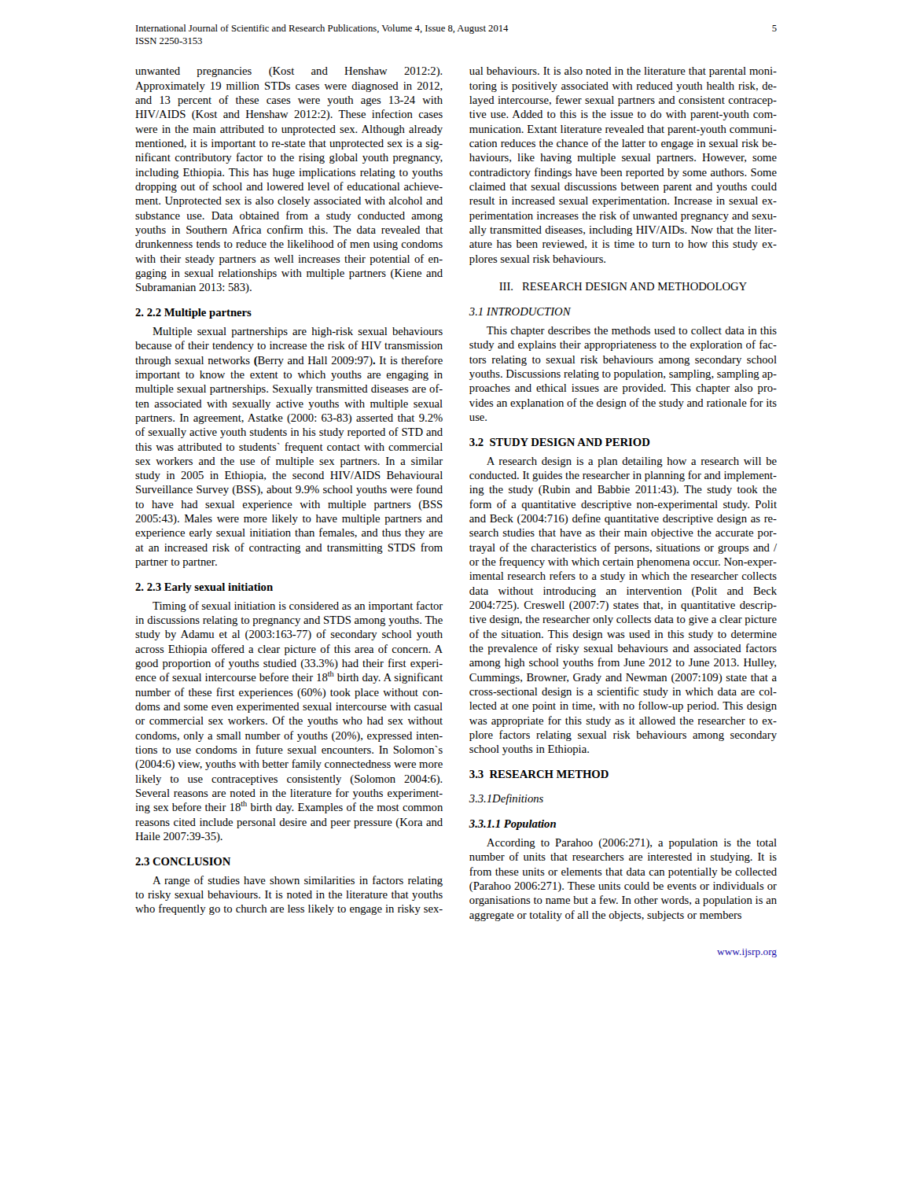International Journal of Scientific and Research Publications, Volume 4, Issue 8, August 2014
ISSN 2250-3153
5
unwanted pregnancies (Kost and Henshaw 2012:2). Approximately 19 million STDs cases were diagnosed in 2012, and 13 percent of these cases were youth ages 13-24 with HIV/AIDS (Kost and Henshaw 2012:2). These infection cases were in the main attributed to unprotected sex. Although already mentioned, it is important to re-state that unprotected sex is a significant contributory factor to the rising global youth pregnancy, including Ethiopia. This has huge implications relating to youths dropping out of school and lowered level of educational achievement. Unprotected sex is also closely associated with alcohol and substance use. Data obtained from a study conducted among youths in Southern Africa confirm this. The data revealed that drunkenness tends to reduce the likelihood of men using condoms with their steady partners as well increases their potential of engaging in sexual relationships with multiple partners (Kiene and Subramanian 2013: 583).
2. 2.2 Multiple partners
Multiple sexual partnerships are high-risk sexual behaviours because of their tendency to increase the risk of HIV transmission through sexual networks (Berry and Hall 2009:97). It is therefore important to know the extent to which youths are engaging in multiple sexual partnerships. Sexually transmitted diseases are often associated with sexually active youths with multiple sexual partners. In agreement, Astatke (2000: 63-83) asserted that 9.2% of sexually active youth students in his study reported of STD and this was attributed to students` frequent contact with commercial sex workers and the use of multiple sex partners. In a similar study in 2005 in Ethiopia, the second HIV/AIDS Behavioural Surveillance Survey (BSS), about 9.9% school youths were found to have had sexual experience with multiple partners (BSS 2005:43). Males were more likely to have multiple partners and experience early sexual initiation than females, and thus they are at an increased risk of contracting and transmitting STDS from partner to partner.
2. 2.3 Early sexual initiation
Timing of sexual initiation is considered as an important factor in discussions relating to pregnancy and STDS among youths. The study by Adamu et al (2003:163-77) of secondary school youth across Ethiopia offered a clear picture of this area of concern. A good proportion of youths studied (33.3%) had their first experience of sexual intercourse before their 18th birth day. A significant number of these first experiences (60%) took place without condoms and some even experimented sexual intercourse with casual or commercial sex workers. Of the youths who had sex without condoms, only a small number of youths (20%), expressed intentions to use condoms in future sexual encounters. In Solomon`s (2004:6) view, youths with better family connectedness were more likely to use contraceptives consistently (Solomon 2004:6). Several reasons are noted in the literature for youths experimenting sex before their 18th birth day. Examples of the most common reasons cited include personal desire and peer pressure (Kora and Haile 2007:39-35).
2.3 CONCLUSION
A range of studies have shown similarities in factors relating to risky sexual behaviours. It is noted in the literature that youths who frequently go to church are less likely to engage in risky sexual behaviours. It is also noted in the literature that parental monitoring is positively associated with reduced youth health risk, delayed intercourse, fewer sexual partners and consistent contraceptive use. Added to this is the issue to do with parent-youth communication. Extant literature revealed that parent-youth communication reduces the chance of the latter to engage in sexual risk behaviours, like having multiple sexual partners. However, some contradictory findings have been reported by some authors. Some claimed that sexual discussions between parent and youths could result in increased sexual experimentation. Increase in sexual experimentation increases the risk of unwanted pregnancy and sexually transmitted diseases, including HIV/AIDs. Now that the literature has been reviewed, it is time to turn to how this study explores sexual risk behaviours.
III. RESEARCH DESIGN AND METHODOLOGY
3.1 INTRODUCTION
This chapter describes the methods used to collect data in this study and explains their appropriateness to the exploration of factors relating to sexual risk behaviours among secondary school youths. Discussions relating to population, sampling, sampling approaches and ethical issues are provided. This chapter also provides an explanation of the design of the study and rationale for its use.
3.2 STUDY DESIGN AND PERIOD
A research design is a plan detailing how a research will be conducted. It guides the researcher in planning for and implementing the study (Rubin and Babbie 2011:43). The study took the form of a quantitative descriptive non-experimental study. Polit and Beck (2004:716) define quantitative descriptive design as research studies that have as their main objective the accurate portrayal of the characteristics of persons, situations or groups and / or the frequency with which certain phenomena occur. Non-experimental research refers to a study in which the researcher collects data without introducing an intervention (Polit and Beck 2004:725). Creswell (2007:7) states that, in quantitative descriptive design, the researcher only collects data to give a clear picture of the situation. This design was used in this study to determine the prevalence of risky sexual behaviours and associated factors among high school youths from June 2012 to June 2013. Hulley, Cummings, Browner, Grady and Newman (2007:109) state that a cross-sectional design is a scientific study in which data are collected at one point in time, with no follow-up period. This design was appropriate for this study as it allowed the researcher to explore factors relating sexual risk behaviours among secondary school youths in Ethiopia.
3.3 RESEARCH METHOD
3.3.1Definitions
3.3.1.1 Population
According to Parahoo (2006:271), a population is the total number of units that researchers are interested in studying. It is from these units or elements that data can potentially be collected (Parahoo 2006:271). These units could be events or individuals or organisations to name but a few. In other words, a population is an aggregate or totality of all the objects, subjects or members
www.ijsrp.org